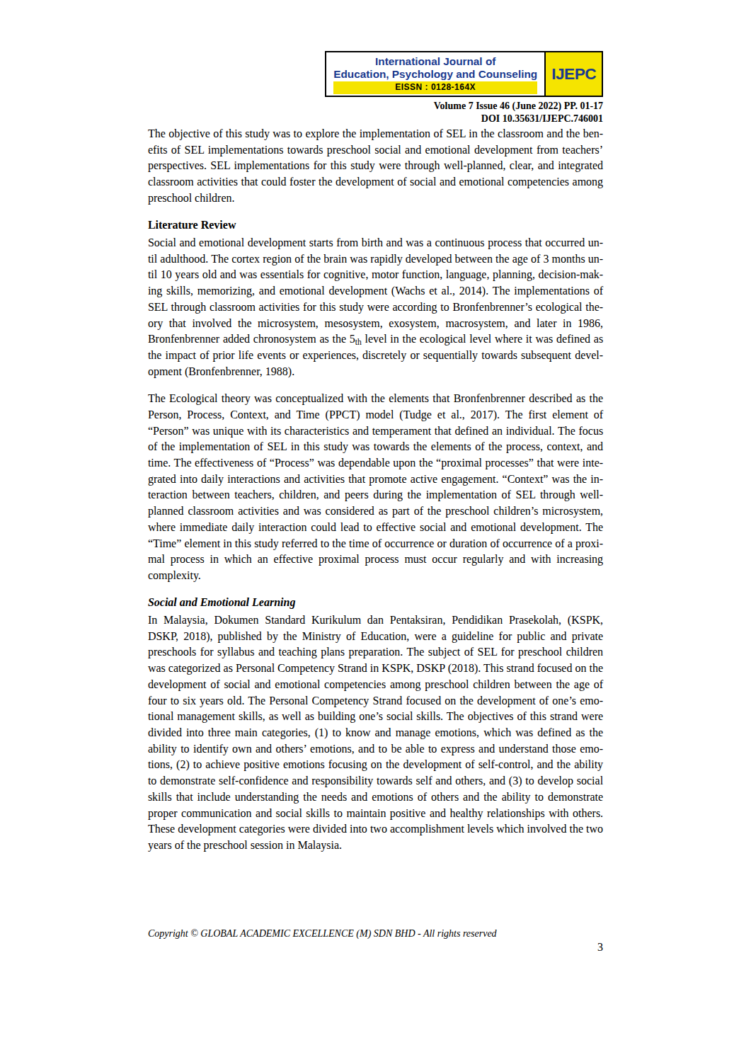International Journal of
Education, Psychology and Counseling
EISSN : 0128-164X
IJEPC
Volume 7 Issue 46 (June 2022) PP. 01-17
DOI 10.35631/IJEPC.746001
The objective of this study was to explore the implementation of SEL in the classroom and the benefits of SEL implementations towards preschool social and emotional development from teachers’ perspectives. SEL implementations for this study were through well-planned, clear, and integrated classroom activities that could foster the development of social and emotional competencies among preschool children.
Literature Review
Social and emotional development starts from birth and was a continuous process that occurred until adulthood. The cortex region of the brain was rapidly developed between the age of 3 months until 10 years old and was essentials for cognitive, motor function, language, planning, decision-making skills, memorizing, and emotional development (Wachs et al., 2014). The implementations of SEL through classroom activities for this study were according to Bronfenbrenner’s ecological theory that involved the microsystem, mesosystem, exosystem, macrosystem, and later in 1986, Bronfenbrenner added chronosystem as the 5th level in the ecological level where it was defined as the impact of prior life events or experiences, discretely or sequentially towards subsequent development (Bronfenbrenner, 1988).
The Ecological theory was conceptualized with the elements that Bronfenbrenner described as the Person, Process, Context, and Time (PPCT) model (Tudge et al., 2017). The first element of “Person” was unique with its characteristics and temperament that defined an individual. The focus of the implementation of SEL in this study was towards the elements of the process, context, and time. The effectiveness of “Process” was dependable upon the “proximal processes” that were integrated into daily interactions and activities that promote active engagement. “Context” was the interaction between teachers, children, and peers during the implementation of SEL through well-planned classroom activities and was considered as part of the preschool children’s microsystem, where immediate daily interaction could lead to effective social and emotional development. The “Time” element in this study referred to the time of occurrence or duration of occurrence of a proximal process in which an effective proximal process must occur regularly and with increasing complexity.
Social and Emotional Learning
In Malaysia, Dokumen Standard Kurikulum dan Pentaksiran, Pendidikan Prasekolah, (KSPK, DSKP, 2018), published by the Ministry of Education, were a guideline for public and private preschools for syllabus and teaching plans preparation. The subject of SEL for preschool children was categorized as Personal Competency Strand in KSPK, DSKP (2018). This strand focused on the development of social and emotional competencies among preschool children between the age of four to six years old. The Personal Competency Strand focused on the development of one’s emotional management skills, as well as building one’s social skills. The objectives of this strand were divided into three main categories, (1) to know and manage emotions, which was defined as the ability to identify own and others’ emotions, and to be able to express and understand those emotions, (2) to achieve positive emotions focusing on the development of self-control, and the ability to demonstrate self-confidence and responsibility towards self and others, and (3) to develop social skills that include understanding the needs and emotions of others and the ability to demonstrate proper communication and social skills to maintain positive and healthy relationships with others. These development categories were divided into two accomplishment levels which involved the two years of the preschool session in Malaysia.
Copyright © GLOBAL ACADEMIC EXCELLENCE (M) SDN BHD - All rights reserved
3